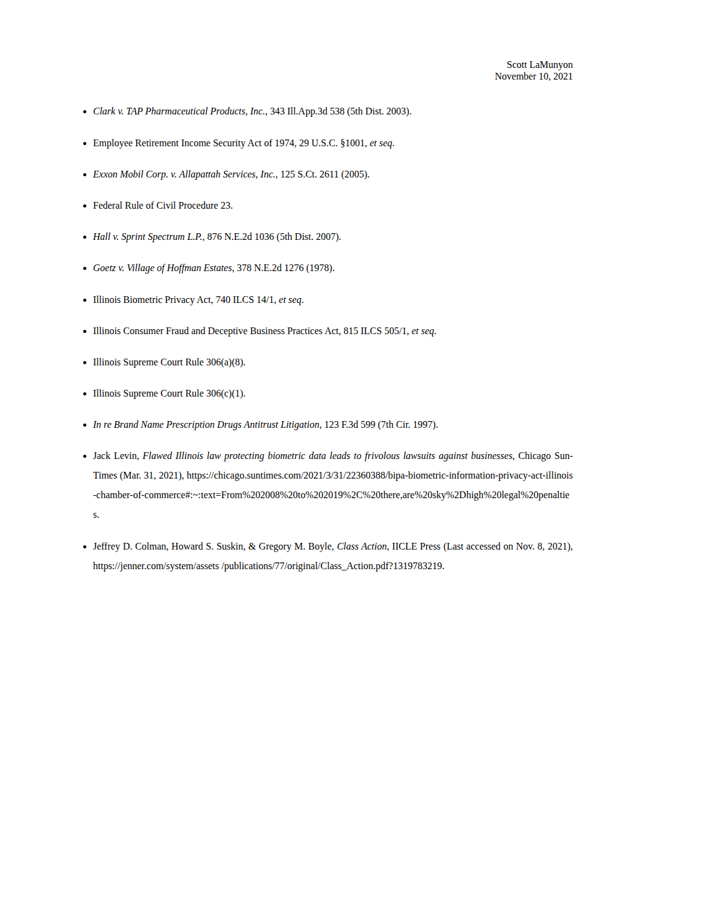Scott LaMunyon
November 10, 2021
Clark v. TAP Pharmaceutical Products, Inc., 343 Ill.App.3d 538 (5th Dist. 2003).
Employee Retirement Income Security Act of 1974, 29 U.S.C. §1001, et seq.
Exxon Mobil Corp. v. Allapattah Services, Inc., 125 S.Ct. 2611 (2005).
Federal Rule of Civil Procedure 23.
Hall v. Sprint Spectrum L.P., 876 N.E.2d 1036 (5th Dist. 2007).
Goetz v. Village of Hoffman Estates, 378 N.E.2d 1276 (1978).
Illinois Biometric Privacy Act, 740 ILCS 14/1, et seq.
Illinois Consumer Fraud and Deceptive Business Practices Act, 815 ILCS 505/1, et seq.
Illinois Supreme Court Rule 306(a)(8).
Illinois Supreme Court Rule 306(c)(1).
In re Brand Name Prescription Drugs Antitrust Litigation, 123 F.3d 599 (7th Cir. 1997).
Jack Levin, Flawed Illinois law protecting biometric data leads to frivolous lawsuits against businesses, Chicago Sun-Times (Mar. 31, 2021), https://chicago.suntimes.com/2021/3/31/22360388/bipa-biometric-information-privacy-act-illinois-chamber-of-commerce#:~:text=From%202008%20to%202019%2C%20there,are%20sky%2Dhigh%20legal%20penalties.
Jeffrey D. Colman, Howard S. Suskin, & Gregory M. Boyle, Class Action, IICLE Press (Last accessed on Nov. 8, 2021), https://jenner.com/system/assets /publications/77/original/Class_Action.pdf?1319783219.